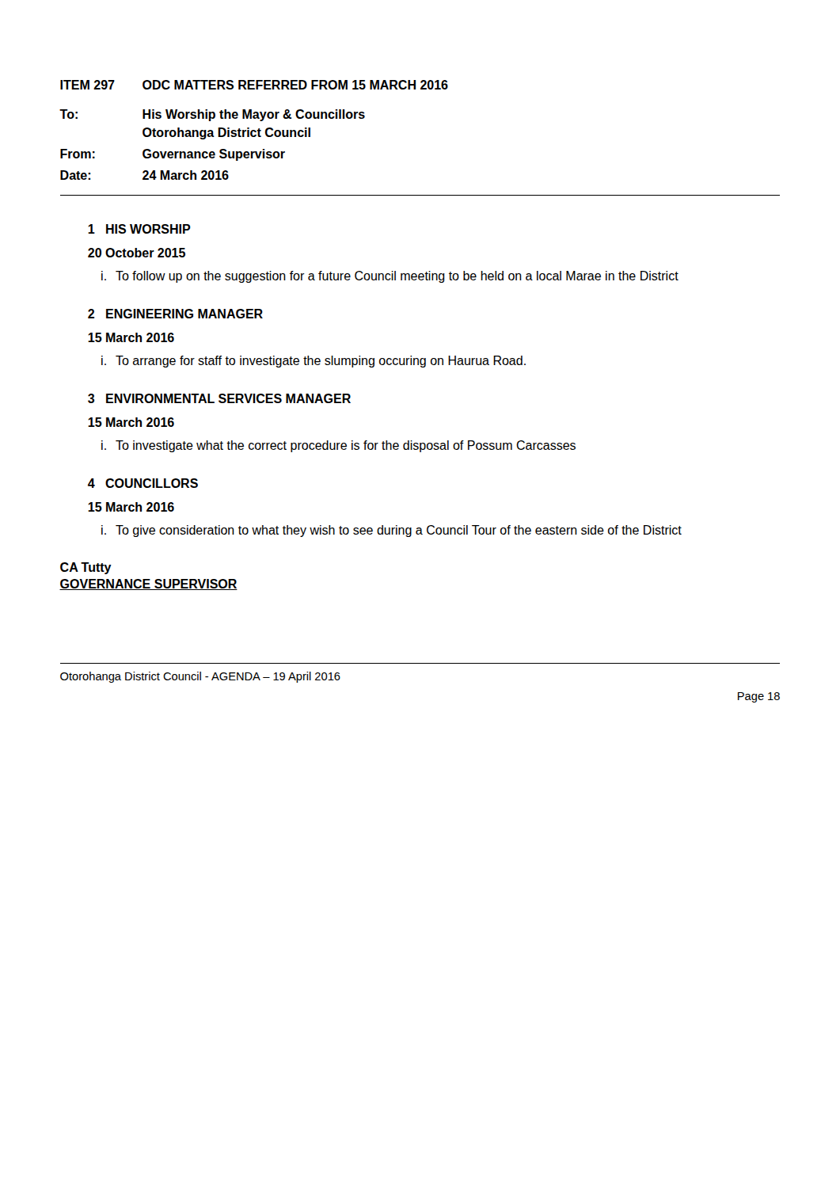| ITEM 297 | ODC MATTERS REFERRED FROM 15 MARCH 2016 |
| To: | His Worship the Mayor & Councillors Otorohanga District Council |
| From: | Governance Supervisor |
| Date: | 24 March 2016 |
1 HIS WORSHIP
20 October 2015
To follow up on the suggestion for a future Council meeting to be held on a local Marae in the District
2 ENGINEERING MANAGER
15 March 2016
To arrange for staff to investigate the slumping occuring on Haurua Road.
3 ENVIRONMENTAL SERVICES MANAGER
15 March 2016
To investigate what the correct procedure is for the disposal of Possum Carcasses
4 COUNCILLORS
15 March 2016
To give consideration to what they wish to see during a Council Tour of the eastern side of the District
CA Tutty
GOVERNANCE SUPERVISOR
Otorohanga District Council - AGENDA – 19 April 2016
Page 18